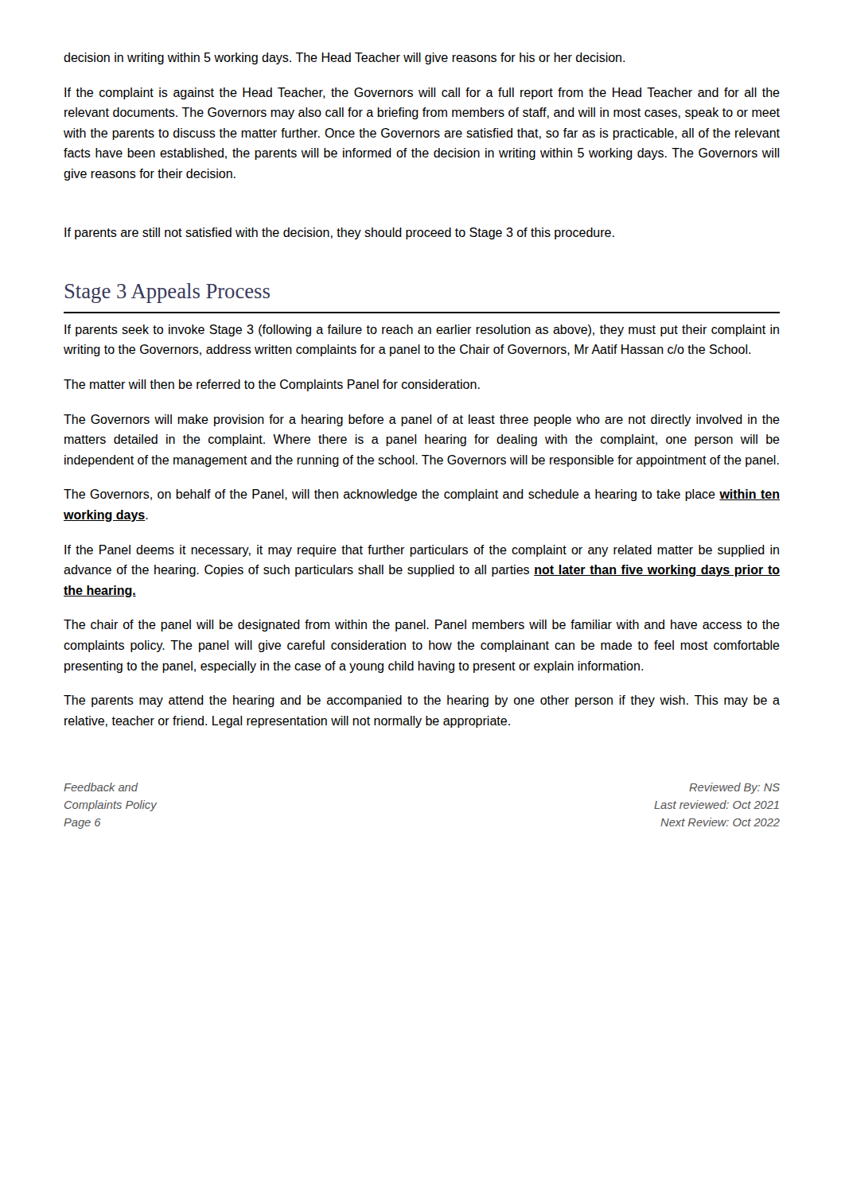decision in writing within 5 working days. The Head Teacher will give reasons for his or her decision.
If the complaint is against the Head Teacher, the Governors will call for a full report from the Head Teacher and for all the relevant documents. The Governors may also call for a briefing from members of staff, and will in most cases, speak to or meet with the parents to discuss the matter further. Once the Governors are satisfied that, so far as is practicable, all of the relevant facts have been established, the parents will be informed of the decision in writing within 5 working days. The Governors will give reasons for their decision.
If parents are still not satisfied with the decision, they should proceed to Stage 3 of this procedure.
Stage 3 Appeals Process
If parents seek to invoke Stage 3 (following a failure to reach an earlier resolution as above), they must put their complaint in writing to the Governors, address written complaints for a panel to the Chair of Governors, Mr Aatif Hassan c/o the School.
The matter will then be referred to the Complaints Panel for consideration.
The Governors will make provision for a hearing before a panel of at least three people who are not directly involved in the matters detailed in the complaint. Where there is a panel hearing for dealing with the complaint, one person will be independent of the management and the running of the school. The Governors will be responsible for appointment of the panel.
The Governors, on behalf of the Panel, will then acknowledge the complaint and schedule a hearing to take place within ten working days.
If the Panel deems it necessary, it may require that further particulars of the complaint or any related matter be supplied in advance of the hearing. Copies of such particulars shall be supplied to all parties not later than five working days prior to the hearing.
The chair of the panel will be designated from within the panel. Panel members will be familiar with and have access to the complaints policy. The panel will give careful consideration to how the complainant can be made to feel most comfortable presenting to the panel, especially in the case of a young child having to present or explain information.
The parents may attend the hearing and be accompanied to the hearing by one other person if they wish. This may be a relative, teacher or friend. Legal representation will not normally be appropriate.
Feedback and
Complaints Policy
Page 6
Reviewed By: NS
Last reviewed: Oct 2021
Next Review: Oct 2022